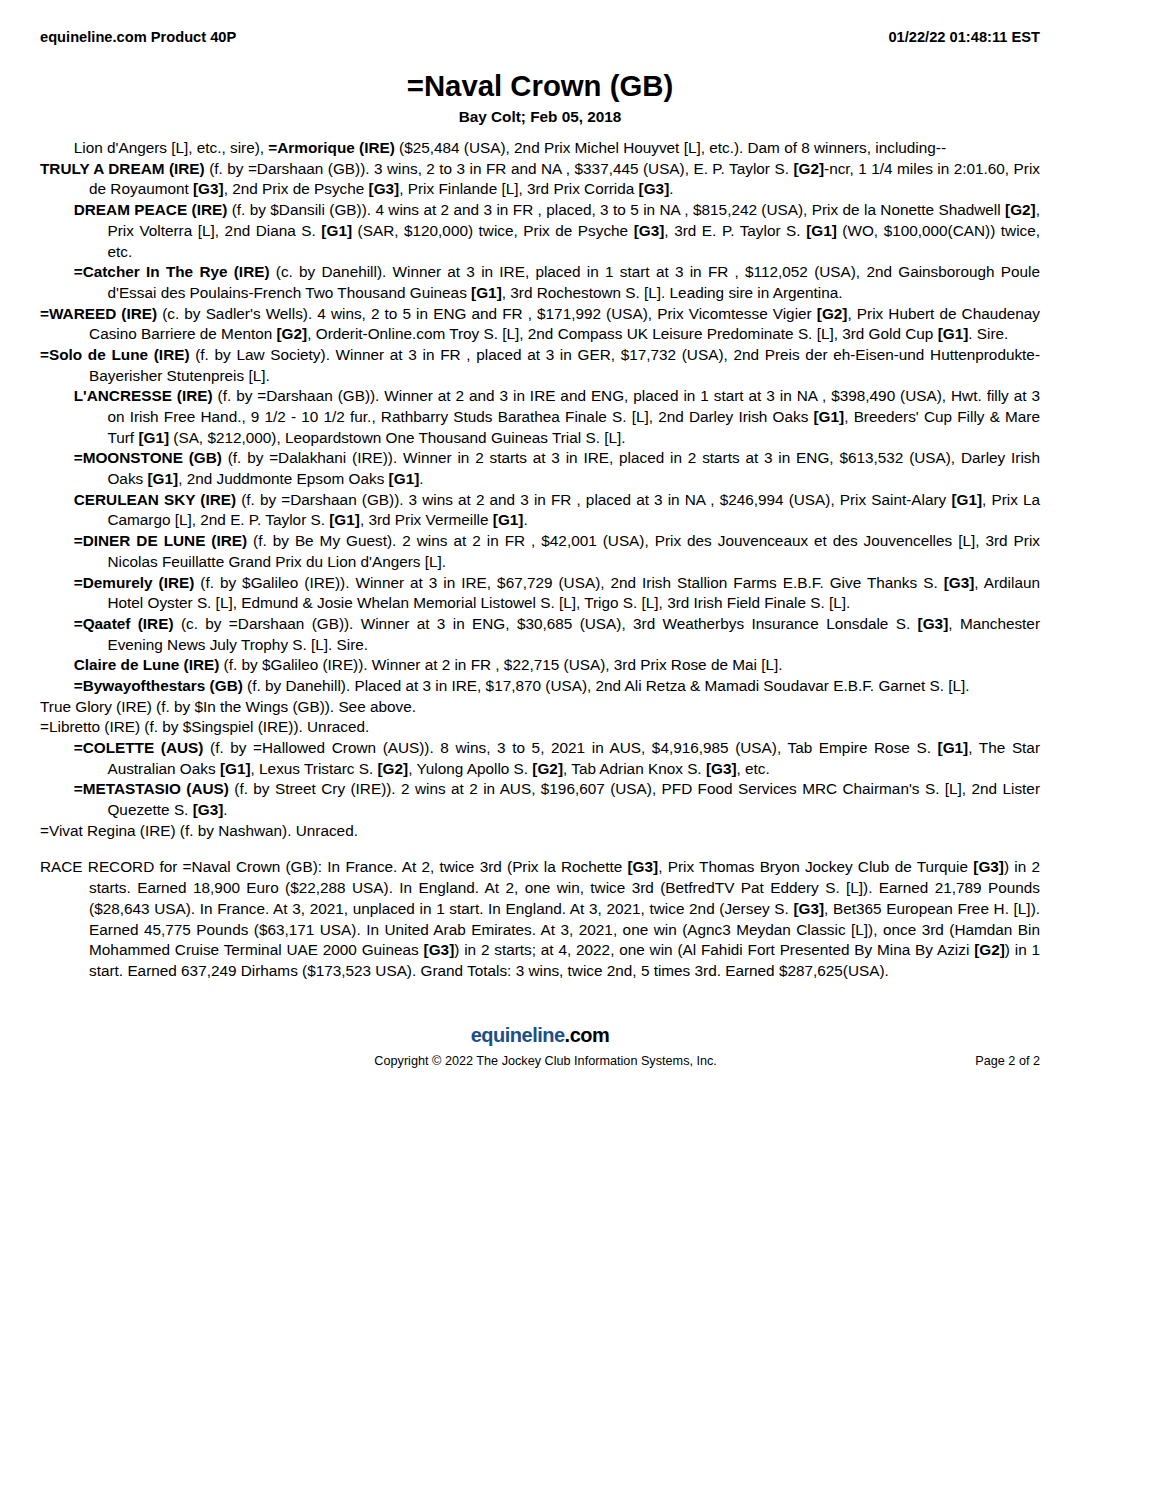equineline.com Product 40P 01/22/22 01:48:11 EST
=Naval Crown (GB)
Bay Colt; Feb 05, 2018
Lion d'Angers [L], etc., sire), =Armorique (IRE) ($25,484 (USA), 2nd Prix Michel Houyvet [L], etc.). Dam of 8 winners, including--
TRULY A DREAM (IRE) (f. by =Darshaan (GB)). 3 wins, 2 to 3 in FR and NA , $337,445 (USA), E. P. Taylor S. [G2]-ncr, 1 1/4 miles in 2:01.60, Prix de Royaumont [G3], 2nd Prix de Psyche [G3], Prix Finlande [L], 3rd Prix Corrida [G3].
DREAM PEACE (IRE) (f. by $Dansili (GB)). 4 wins at 2 and 3 in FR , placed, 3 to 5 in NA , $815,242 (USA), Prix de la Nonette Shadwell [G2], Prix Volterra [L], 2nd Diana S. [G1] (SAR, $120,000) twice, Prix de Psyche [G3], 3rd E. P. Taylor S. [G1] (WO, $100,000(CAN)) twice, etc.
=Catcher In The Rye (IRE) (c. by Danehill). Winner at 3 in IRE, placed in 1 start at 3 in FR , $112,052 (USA), 2nd Gainsborough Poule d'Essai des Poulains-French Two Thousand Guineas [G1], 3rd Rochestown S. [L]. Leading sire in Argentina.
=WAREED (IRE) (c. by Sadler's Wells). 4 wins, 2 to 5 in ENG and FR , $171,992 (USA), Prix Vicomtesse Vigier [G2], Prix Hubert de Chaudenay Casino Barriere de Menton [G2], Orderit-Online.com Troy S. [L], 2nd Compass UK Leisure Predominate S. [L], 3rd Gold Cup [G1]. Sire.
=Solo de Lune (IRE) (f. by Law Society). Winner at 3 in FR , placed at 3 in GER, $17,732 (USA), 2nd Preis der eh-Eisen-und Huttenprodukte-Bayerisher Stutenpreis [L].
L'ANCRESSE (IRE) (f. by =Darshaan (GB)). Winner at 2 and 3 in IRE and ENG, placed in 1 start at 3 in NA , $398,490 (USA), Hwt. filly at 3 on Irish Free Hand., 9 1/2 - 10 1/2 fur., Rathbarry Studs Barathea Finale S. [L], 2nd Darley Irish Oaks [G1], Breeders' Cup Filly & Mare Turf [G1] (SA, $212,000), Leopardstown One Thousand Guineas Trial S. [L].
=MOONSTONE (GB) (f. by =Dalakhani (IRE)). Winner in 2 starts at 3 in IRE, placed in 2 starts at 3 in ENG, $613,532 (USA), Darley Irish Oaks [G1], 2nd Juddmonte Epsom Oaks [G1].
CERULEAN SKY (IRE) (f. by =Darshaan (GB)). 3 wins at 2 and 3 in FR , placed at 3 in NA , $246,994 (USA), Prix Saint-Alary [G1], Prix La Camargo [L], 2nd E. P. Taylor S. [G1], 3rd Prix Vermeille [G1].
=DINER DE LUNE (IRE) (f. by Be My Guest). 2 wins at 2 in FR , $42,001 (USA), Prix des Jouvenceaux et des Jouvencelles [L], 3rd Prix Nicolas Feuillatte Grand Prix du Lion d'Angers [L].
=Demurely (IRE) (f. by $Galileo (IRE)). Winner at 3 in IRE, $67,729 (USA), 2nd Irish Stallion Farms E.B.F. Give Thanks S. [G3], Ardilaun Hotel Oyster S. [L], Edmund & Josie Whelan Memorial Listowel S. [L], Trigo S. [L], 3rd Irish Field Finale S. [L].
=Qaatef (IRE) (c. by =Darshaan (GB)). Winner at 3 in ENG, $30,685 (USA), 3rd Weatherbys Insurance Lonsdale S. [G3], Manchester Evening News July Trophy S. [L]. Sire.
Claire de Lune (IRE) (f. by $Galileo (IRE)). Winner at 2 in FR , $22,715 (USA), 3rd Prix Rose de Mai [L].
=Bywayofthestars (GB) (f. by Danehill). Placed at 3 in IRE, $17,870 (USA), 2nd Ali Retza & Mamadi Soudavar E.B.F. Garnet S. [L].
True Glory (IRE) (f. by $In the Wings (GB)). See above.
=Libretto (IRE) (f. by $Singspiel (IRE)). Unraced.
=COLETTE (AUS) (f. by =Hallowed Crown (AUS)). 8 wins, 3 to 5, 2021 in AUS, $4,916,985 (USA), Tab Empire Rose S. [G1], The Star Australian Oaks [G1], Lexus Tristarc S. [G2], Yulong Apollo S. [G2], Tab Adrian Knox S. [G3], etc.
=METASTASIO (AUS) (f. by Street Cry (IRE)). 2 wins at 2 in AUS, $196,607 (USA), PFD Food Services MRC Chairman's S. [L], 2nd Lister Quezette S. [G3].
=Vivat Regina (IRE) (f. by Nashwan). Unraced.
RACE RECORD for =Naval Crown (GB): In France. At 2, twice 3rd (Prix la Rochette [G3], Prix Thomas Bryon Jockey Club de Turquie [G3]) in 2 starts. Earned 18,900 Euro ($22,288 USA). In England. At 2, one win, twice 3rd (BetfredTV Pat Eddery S. [L]). Earned 21,789 Pounds ($28,643 USA). In France. At 3, 2021, unplaced in 1 start. In England. At 3, 2021, twice 2nd (Jersey S. [G3], Bet365 European Free H. [L]). Earned 45,775 Pounds ($63,171 USA). In United Arab Emirates. At 3, 2021, one win (Agnc3 Meydan Classic [L]), once 3rd (Hamdan Bin Mohammed Cruise Terminal UAE 2000 Guineas [G3]) in 2 starts; at 4, 2022, one win (Al Fahidi Fort Presented By Mina By Azizi [G2]) in 1 start. Earned 637,249 Dirhams ($173,523 USA). Grand Totals: 3 wins, twice 2nd, 5 times 3rd. Earned $287,625(USA).
equineline.com
Copyright © 2022 The Jockey Club Information Systems, Inc. Page 2 of 2